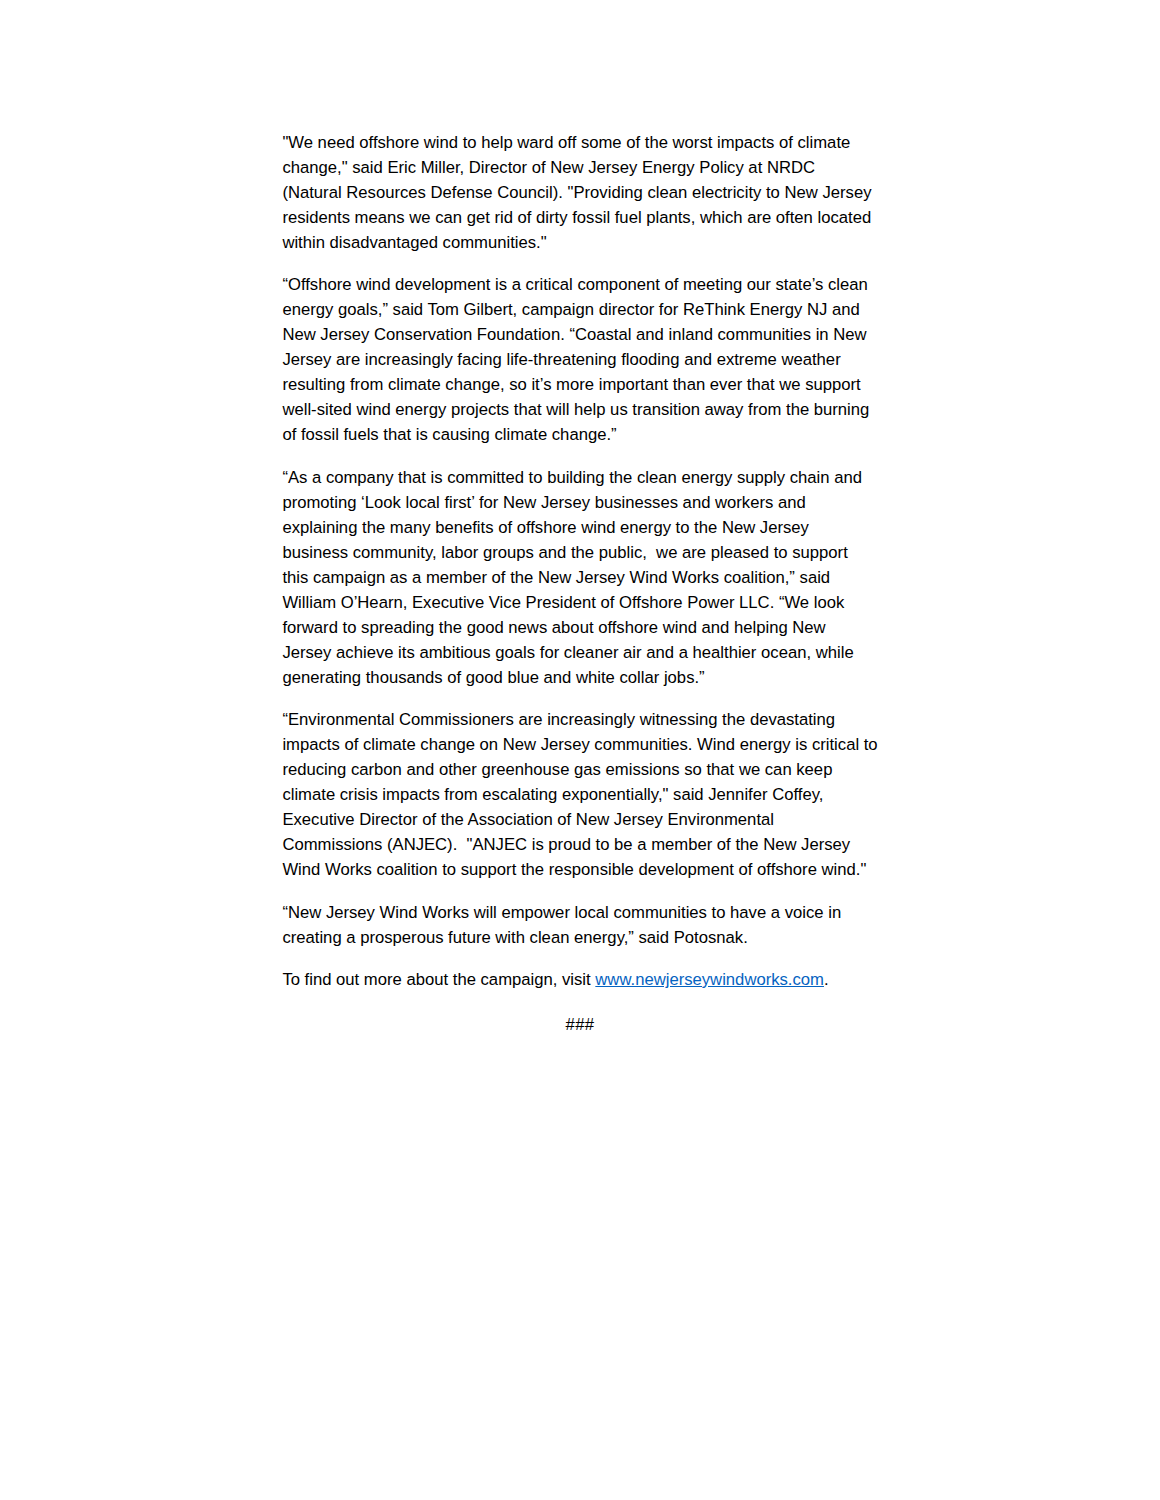"We need offshore wind to help ward off some of the worst impacts of climate change," said Eric Miller, Director of New Jersey Energy Policy at NRDC (Natural Resources Defense Council). "Providing clean electricity to New Jersey residents means we can get rid of dirty fossil fuel plants, which are often located within disadvantaged communities."
“Offshore wind development is a critical component of meeting our state’s clean energy goals,” said Tom Gilbert, campaign director for ReThink Energy NJ and New Jersey Conservation Foundation. “Coastal and inland communities in New Jersey are increasingly facing life-threatening flooding and extreme weather resulting from climate change, so it’s more important than ever that we support well-sited wind energy projects that will help us transition away from the burning of fossil fuels that is causing climate change.”
“As a company that is committed to building the clean energy supply chain and promoting ‘Look local first’ for New Jersey businesses and workers and explaining the many benefits of offshore wind energy to the New Jersey business community, labor groups and the public, we are pleased to support this campaign as a member of the New Jersey Wind Works coalition,” said William O’Hearn, Executive Vice President of Offshore Power LLC. “We look forward to spreading the good news about offshore wind and helping New Jersey achieve its ambitious goals for cleaner air and a healthier ocean, while generating thousands of good blue and white collar jobs.”
“Environmental Commissioners are increasingly witnessing the devastating impacts of climate change on New Jersey communities. Wind energy is critical to reducing carbon and other greenhouse gas emissions so that we can keep climate crisis impacts from escalating exponentially," said Jennifer Coffey, Executive Director of the Association of New Jersey Environmental Commissions (ANJEC). "ANJEC is proud to be a member of the New Jersey Wind Works coalition to support the responsible development of offshore wind."
“New Jersey Wind Works will empower local communities to have a voice in creating a prosperous future with clean energy,” said Potosnak.
To find out more about the campaign, visit www.newjerseywindworks.com.
###